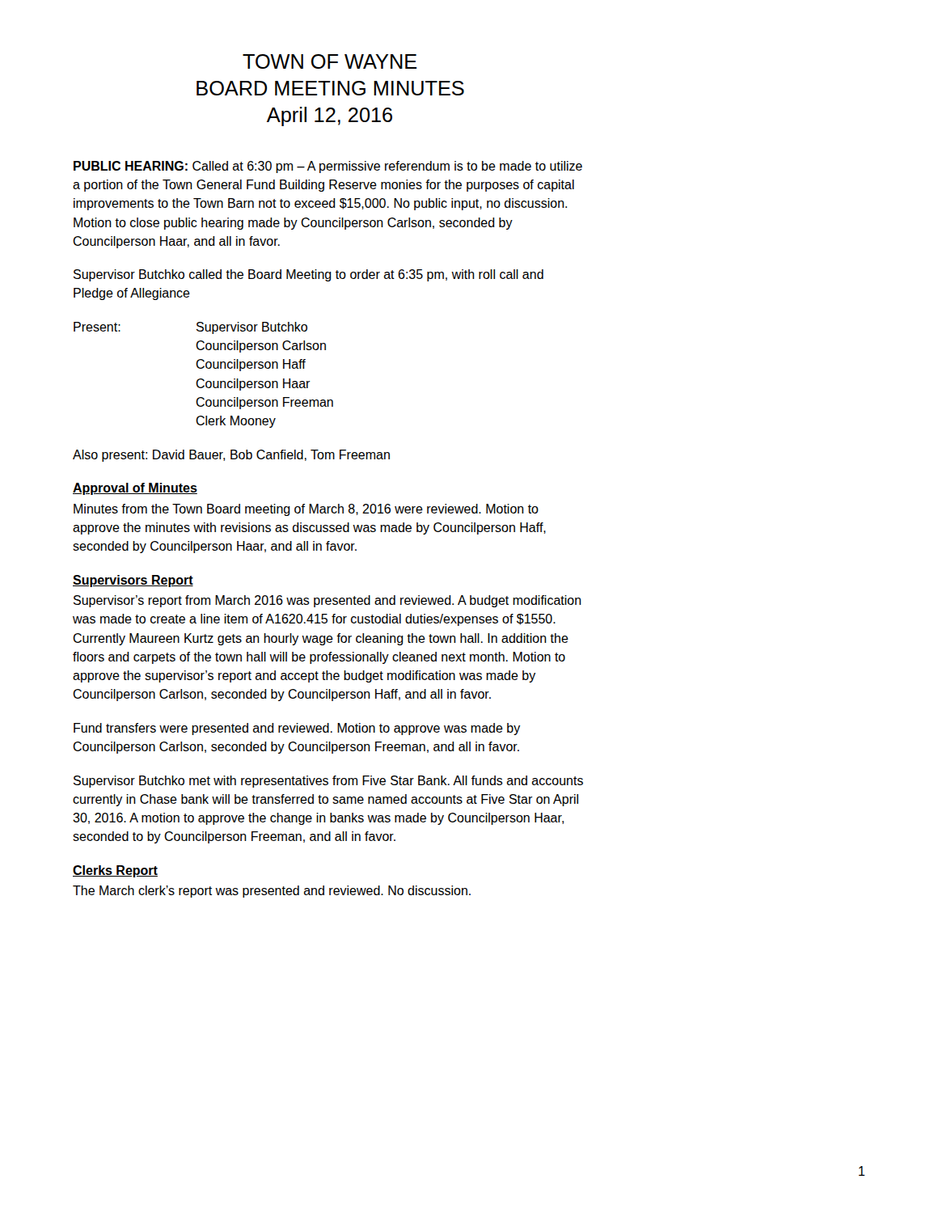TOWN OF WAYNE
BOARD MEETING MINUTES
April 12, 2016
PUBLIC HEARING: Called at 6:30 pm – A permissive referendum is to be made to utilize a portion of the Town General Fund Building Reserve monies for the purposes of capital improvements to the Town Barn not to exceed $15,000. No public input, no discussion. Motion to close public hearing made by Councilperson Carlson, seconded by Councilperson Haar, and all in favor.
Supervisor Butchko called the Board Meeting to order at 6:35 pm, with roll call and Pledge of Allegiance
Present:
Supervisor Butchko
Councilperson Carlson
Councilperson Haff
Councilperson Haar
Councilperson Freeman
Clerk Mooney
Also present: David Bauer, Bob Canfield, Tom Freeman
Approval of Minutes
Minutes from the Town Board meeting of March 8, 2016 were reviewed. Motion to approve the minutes with revisions as discussed was made by Councilperson Haff, seconded by Councilperson Haar, and all in favor.
Supervisors Report
Supervisor’s report from March 2016 was presented and reviewed. A budget modification was made to create a line item of A1620.415 for custodial duties/expenses of $1550. Currently Maureen Kurtz gets an hourly wage for cleaning the town hall. In addition the floors and carpets of the town hall will be professionally cleaned next month. Motion to approve the supervisor’s report and accept the budget modification was made by Councilperson Carlson, seconded by Councilperson Haff, and all in favor.
Fund transfers were presented and reviewed. Motion to approve was made by Councilperson Carlson, seconded by Councilperson Freeman, and all in favor.
Supervisor Butchko met with representatives from Five Star Bank. All funds and accounts currently in Chase bank will be transferred to same named accounts at Five Star on April 30, 2016. A motion to approve the change in banks was made by Councilperson Haar, seconded to by Councilperson Freeman, and all in favor.
Clerks Report
The March clerk’s report was presented and reviewed. No discussion.
1